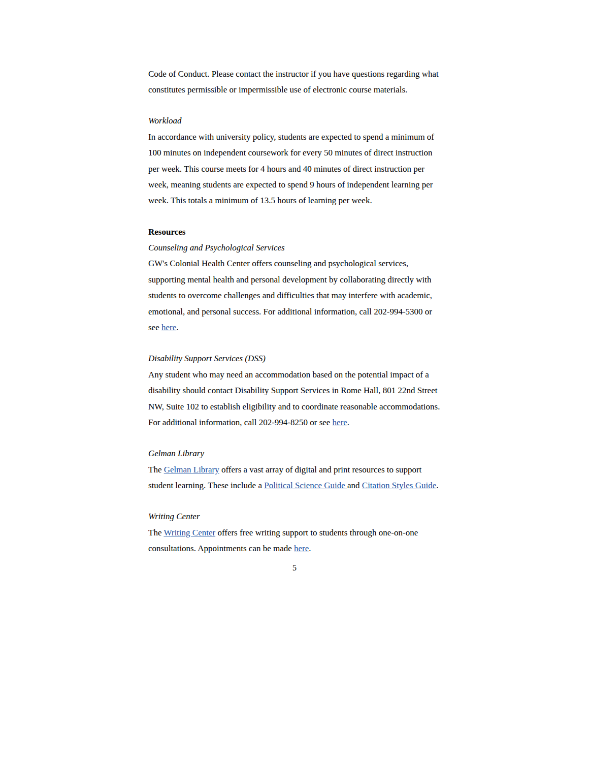Code of Conduct. Please contact the instructor if you have questions regarding what constitutes permissible or impermissible use of electronic course materials.
Workload
In accordance with university policy, students are expected to spend a minimum of 100 minutes on independent coursework for every 50 minutes of direct instruction per week. This course meets for 4 hours and 40 minutes of direct instruction per week, meaning students are expected to spend 9 hours of independent learning per week. This totals a minimum of 13.5 hours of learning per week.
Resources
Counseling and Psychological Services
GW's Colonial Health Center offers counseling and psychological services, supporting mental health and personal development by collaborating directly with students to overcome challenges and difficulties that may interfere with academic, emotional, and personal success. For additional information, call 202-994-5300 or see here.
Disability Support Services (DSS)
Any student who may need an accommodation based on the potential impact of a disability should contact Disability Support Services in Rome Hall, 801 22nd Street NW, Suite 102 to establish eligibility and to coordinate reasonable accommodations. For additional information, call 202-994-8250 or see here.
Gelman Library
The Gelman Library offers a vast array of digital and print resources to support student learning. These include a Political Science Guide and Citation Styles Guide.
Writing Center
The Writing Center offers free writing support to students through one-on-one consultations. Appointments can be made here.
5